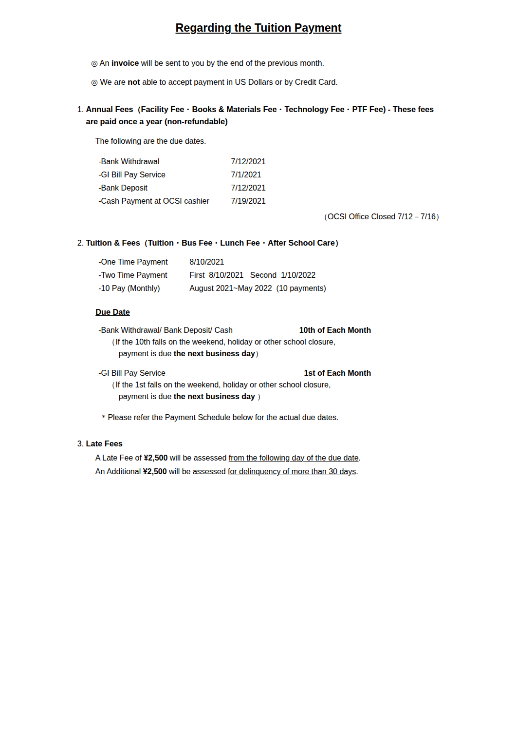Regarding the Tuition Payment
◎ An invoice will be sent to you by the end of the previous month.
◎ We are not able to accept payment in US Dollars or by Credit Card.
Annual Fees（Facility Fee・Books & Materials Fee・Technology Fee・PTF Fee) - These fees are paid once a year (non-refundable)
The following are the due dates.
| -Bank Withdrawal | 7/12/2021 |
| -GI Bill Pay Service | 7/1/2021 |
| -Bank Deposit | 7/12/2021 |
| -Cash Payment at OCSI cashier | 7/19/2021 |
（OCSI Office Closed 7/12－7/16）
Tuition & Fees（Tuition・Bus Fee・Lunch Fee・After School Care）
| -One Time Payment | 8/10/2021 |
| -Two Time Payment | First 8/10/2021 Second 1/10/2022 |
| -10 Pay (Monthly) | August 2021~May 2022 (10 payments) |
Due Date
-Bank Withdrawal/ Bank Deposit/ Cash 10th of Each Month
（If the 10th falls on the weekend, holiday or other school closure,
payment is due the next business day）
-GI Bill Pay Service 1st of Each Month
（If the 1st falls on the weekend, holiday or other school closure,
payment is due the next business day ）
＊Please refer the Payment Schedule below for the actual due dates.
Late Fees
A Late Fee of ¥2,500 will be assessed from the following day of the due date.
An Additional ¥2,500 will be assessed for delinquency of more than 30 days.